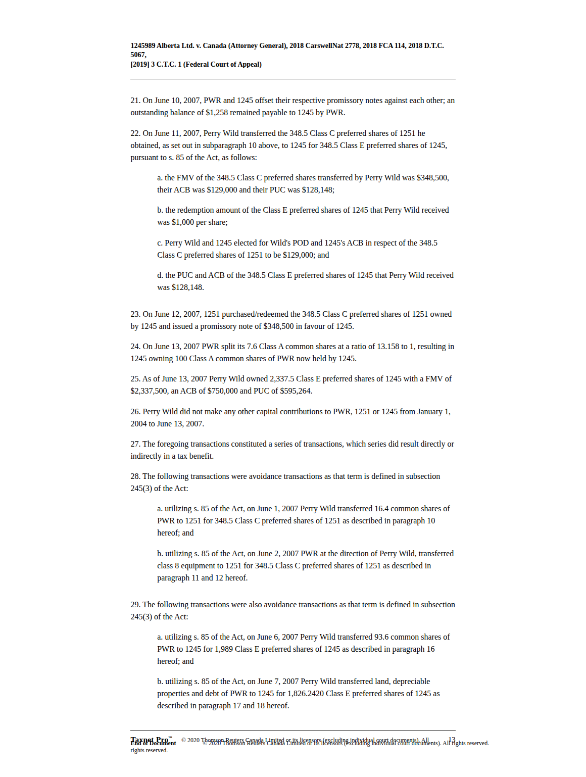1245989 Alberta Ltd. v. Canada (Attorney General), 2018 CarswellNat 2778, 2018 FCA 114, 2018 D.T.C. 5067,
[2019] 3 C.T.C. 1 (Federal Court of Appeal)
21. On June 10, 2007, PWR and 1245 offset their respective promissory notes against each other; an outstanding balance of $1,258 remained payable to 1245 by PWR.
22. On June 11, 2007, Perry Wild transferred the 348.5 Class C preferred shares of 1251 he obtained, as set out in subparagraph 10 above, to 1245 for 348.5 Class E preferred shares of 1245, pursuant to s. 85 of the Act, as follows:
a. the FMV of the 348.5 Class C preferred shares transferred by Perry Wild was $348,500, their ACB was $129,000 and their PUC was $128,148;
b. the redemption amount of the Class E preferred shares of 1245 that Perry Wild received was $1,000 per share;
c. Perry Wild and 1245 elected for Wild's POD and 1245's ACB in respect of the 348.5 Class C preferred shares of 1251 to be $129,000; and
d. the PUC and ACB of the 348.5 Class E preferred shares of 1245 that Perry Wild received was $128,148.
23. On June 12, 2007, 1251 purchased/redeemed the 348.5 Class C preferred shares of 1251 owned by 1245 and issued a promissory note of $348,500 in favour of 1245.
24. On June 13, 2007 PWR split its 7.6 Class A common shares at a ratio of 13.158 to 1, resulting in 1245 owning 100 Class A common shares of PWR now held by 1245.
25. As of June 13, 2007 Perry Wild owned 2,337.5 Class E preferred shares of 1245 with a FMV of $2,337,500, an ACB of $750,000 and PUC of $595,264.
26. Perry Wild did not make any other capital contributions to PWR, 1251 or 1245 from January 1, 2004 to June 13, 2007.
27. The foregoing transactions constituted a series of transactions, which series did result directly or indirectly in a tax benefit.
28. The following transactions were avoidance transactions as that term is defined in subsection 245(3) of the Act:
a. utilizing s. 85 of the Act, on June 1, 2007 Perry Wild transferred 16.4 common shares of PWR to 1251 for 348.5 Class C preferred shares of 1251 as described in paragraph 10 hereof; and
b. utilizing s. 85 of the Act, on June 2, 2007 PWR at the direction of Perry Wild, transferred class 8 equipment to 1251 for 348.5 Class C preferred shares of 1251 as described in paragraph 11 and 12 hereof.
29. The following transactions were also avoidance transactions as that term is defined in subsection 245(3) of the Act:
a. utilizing s. 85 of the Act, on June 6, 2007 Perry Wild transferred 93.6 common shares of PWR to 1245 for 1,989 Class E preferred shares of 1245 as described in paragraph 16 hereof; and
b. utilizing s. 85 of the Act, on June 7, 2007 Perry Wild transferred land, depreciable properties and debt of PWR to 1245 for 1,826.2420 Class E preferred shares of 1245 as described in paragraph 17 and 18 hereof.
End of Document © 2020 Thomson Reuters Canada Limited or its licensors (excluding individual court documents). All rights reserved.
Taxnet Pro™© 2020 Thomson Reuters Canada Limited or its licensors (excluding individual court documents). All rights reserved.
13